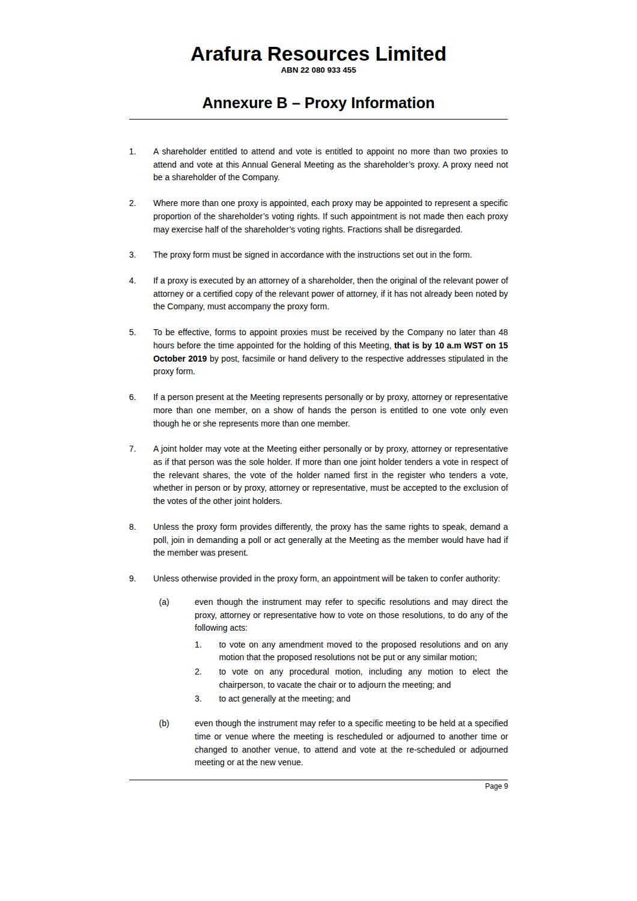Arafura Resources Limited
ABN 22 080 933 455
Annexure B – Proxy Information
A shareholder entitled to attend and vote is entitled to appoint no more than two proxies to attend and vote at this Annual General Meeting as the shareholder’s proxy. A proxy need not be a shareholder of the Company.
Where more than one proxy is appointed, each proxy may be appointed to represent a specific proportion of the shareholder’s voting rights. If such appointment is not made then each proxy may exercise half of the shareholder’s voting rights. Fractions shall be disregarded.
The proxy form must be signed in accordance with the instructions set out in the form.
If a proxy is executed by an attorney of a shareholder, then the original of the relevant power of attorney or a certified copy of the relevant power of attorney, if it has not already been noted by the Company, must accompany the proxy form.
To be effective, forms to appoint proxies must be received by the Company no later than 48 hours before the time appointed for the holding of this Meeting, that is by 10 a.m WST on 15 October 2019 by post, facsimile or hand delivery to the respective addresses stipulated in the proxy form.
If a person present at the Meeting represents personally or by proxy, attorney or representative more than one member, on a show of hands the person is entitled to one vote only even though he or she represents more than one member.
A joint holder may vote at the Meeting either personally or by proxy, attorney or representative as if that person was the sole holder. If more than one joint holder tenders a vote in respect of the relevant shares, the vote of the holder named first in the register who tenders a vote, whether in person or by proxy, attorney or representative, must be accepted to the exclusion of the votes of the other joint holders.
Unless the proxy form provides differently, the proxy has the same rights to speak, demand a poll, join in demanding a poll or act generally at the Meeting as the member would have had if the member was present.
Unless otherwise provided in the proxy form, an appointment will be taken to confer authority:
even though the instrument may refer to specific resolutions and may direct the proxy, attorney or representative how to vote on those resolutions, to do any of the following acts:
to vote on any amendment moved to the proposed resolutions and on any motion that the proposed resolutions not be put or any similar motion;
to vote on any procedural motion, including any motion to elect the chairperson, to vacate the chair or to adjourn the meeting; and
to act generally at the meeting; and
even though the instrument may refer to a specific meeting to be held at a specified time or venue where the meeting is rescheduled or adjourned to another time or changed to another venue, to attend and vote at the re-scheduled or adjourned meeting or at the new venue.
Page 9